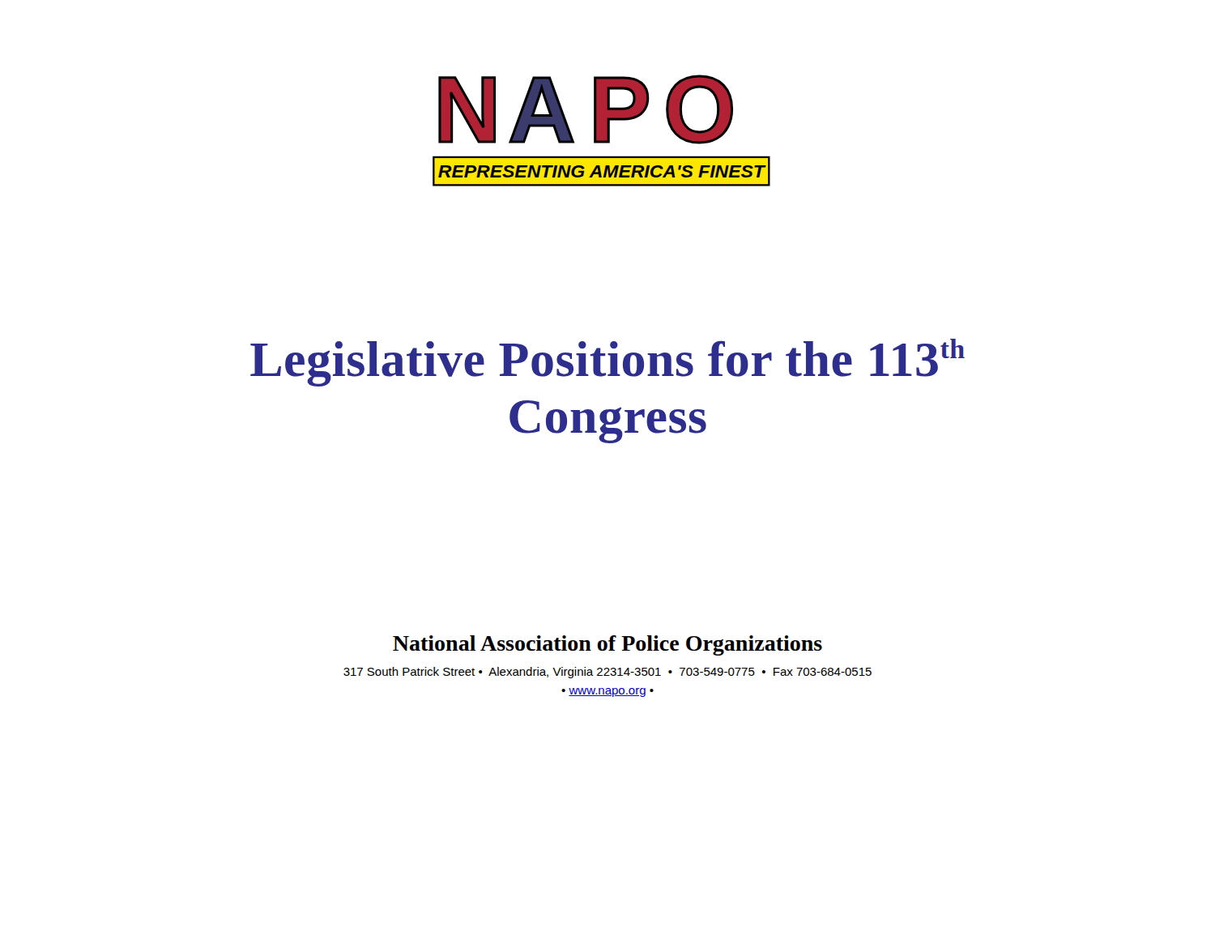Legislative Positions for the 113th Congress
National Association of Police Organizations
317 South Patrick Street • Alexandria, Virginia 22314-3501 • 703-549-0775 • Fax 703-684-0515
• www.napo.org •